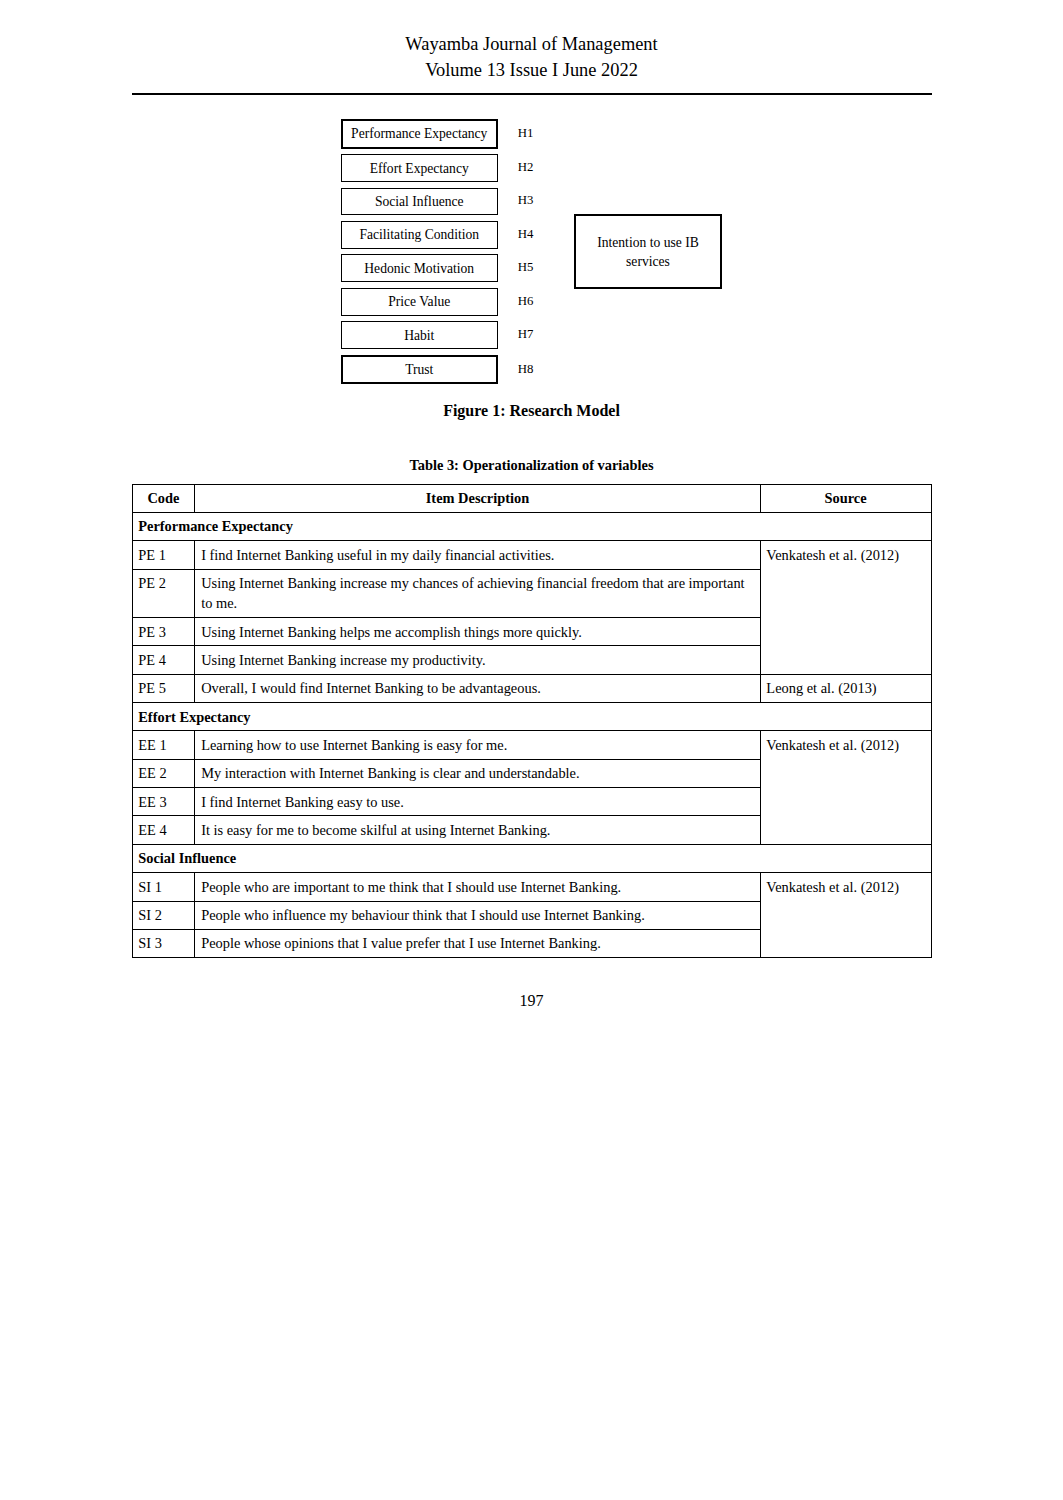Wayamba Journal of Management
Volume 13 Issue I June 2022
Performance Expectancy
H1
Intention to use IB services
Effort Expectancy
H2
Social Influence
H3
Facilitating Condition
H4
Hedonic Motivation
H5
Price Value
H6
Habit
H7
Trust
H8
Figure 1: Research Model
Table 3: Operationalization of variables
| Code | Item Description | Source |
| --- | --- | --- |
| Performance Expectancy |
| PE 1 | I find Internet Banking useful in my daily financial activities. | Venkatesh et al. (2012) |
| PE 2 | Using Internet Banking increase my chances of achieving financial freedom that are important to me. |
| PE 3 | Using Internet Banking helps me accomplish things more quickly. |
| PE 4 | Using Internet Banking increase my productivity. |
| PE 5 | Overall, I would find Internet Banking to be advantageous. | Leong et al. (2013) |
| Effort Expectancy |
| EE 1 | Learning how to use Internet Banking is easy for me. | Venkatesh et al. (2012) |
| EE 2 | My interaction with Internet Banking is clear and understandable. |
| EE 3 | I find Internet Banking easy to use. |
| EE 4 | It is easy for me to become skilful at using Internet Banking. |
| Social Influence |
| SI 1 | People who are important to me think that I should use Internet Banking. | Venkatesh et al. (2012) |
| SI 2 | People who influence my behaviour think that I should use Internet Banking. |
| SI 3 | People whose opinions that I value prefer that I use Internet Banking. |
197